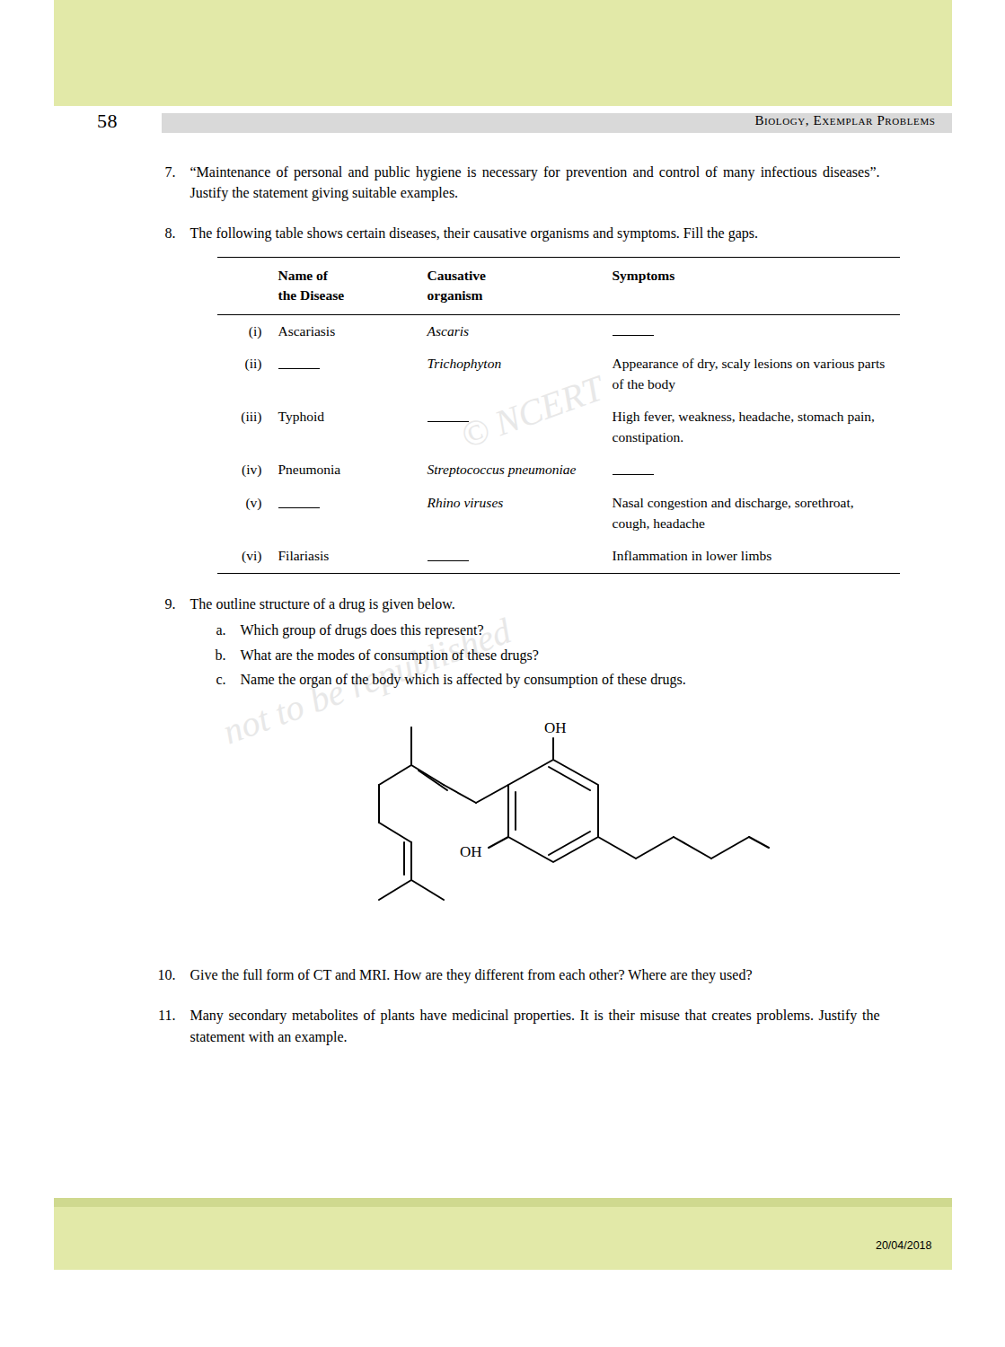58
Biology, Exemplar Problems
© NCERT
not to be republished
7. “Maintenance of personal and public hygiene is necessary for prevention and control of many infectious diseases”. Justify the statement giving suitable examples.
8. The following table shows certain diseases, their causative organisms and symptoms. Fill the gaps.
| | Name of the Disease | Causative organism | Symptoms |
| --- | --- | --- | --- |
| (i) | Ascariasis | Ascaris | |
| (ii) | | Trichophyton | Appearance of dry, scaly lesions on various parts of the body |
| (iii) | Typhoid | | High fever, weakness, headache, stomach pain, constipation. |
| (iv) | Pneumonia | Streptococcus pneumoniae | |
| (v) | | Rhino viruses | Nasal congestion and discharge, sorethroat, cough, headache |
| (vi) | Filariasis | | Inflammation in lower limbs |
9. The outline structure of a drug is given below.
a. Which group of drugs does this represent?
b. What are the modes of consumption of these drugs?
c. Name the organ of the body which is affected by consumption of these drugs.
OH OH
10. Give the full form of CT and MRI. How are they different from each other? Where are they used?
11. Many secondary metabolites of plants have medicinal properties. It is their misuse that creates problems. Justify the statement with an example.
20/04/2018